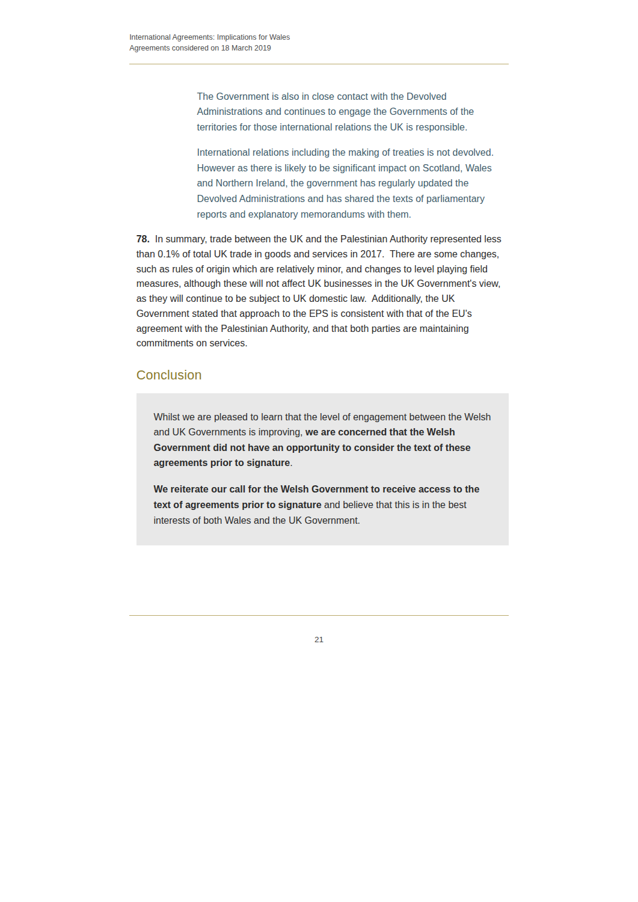International Agreements: Implications for Wales
Agreements considered on 18 March 2019
The Government is also in close contact with the Devolved Administrations and continues to engage the Governments of the territories for those international relations the UK is responsible.
International relations including the making of treaties is not devolved. However as there is likely to be significant impact on Scotland, Wales and Northern Ireland, the government has regularly updated the Devolved Administrations and has shared the texts of parliamentary reports and explanatory memorandums with them.
78. In summary, trade between the UK and the Palestinian Authority represented less than 0.1% of total UK trade in goods and services in 2017. There are some changes, such as rules of origin which are relatively minor, and changes to level playing field measures, although these will not affect UK businesses in the UK Government's view, as they will continue to be subject to UK domestic law. Additionally, the UK Government stated that approach to the EPS is consistent with that of the EU's agreement with the Palestinian Authority, and that both parties are maintaining commitments on services.
Conclusion
Whilst we are pleased to learn that the level of engagement between the Welsh and UK Governments is improving, we are concerned that the Welsh Government did not have an opportunity to consider the text of these agreements prior to signature.
We reiterate our call for the Welsh Government to receive access to the text of agreements prior to signature and believe that this is in the best interests of both Wales and the UK Government.
21